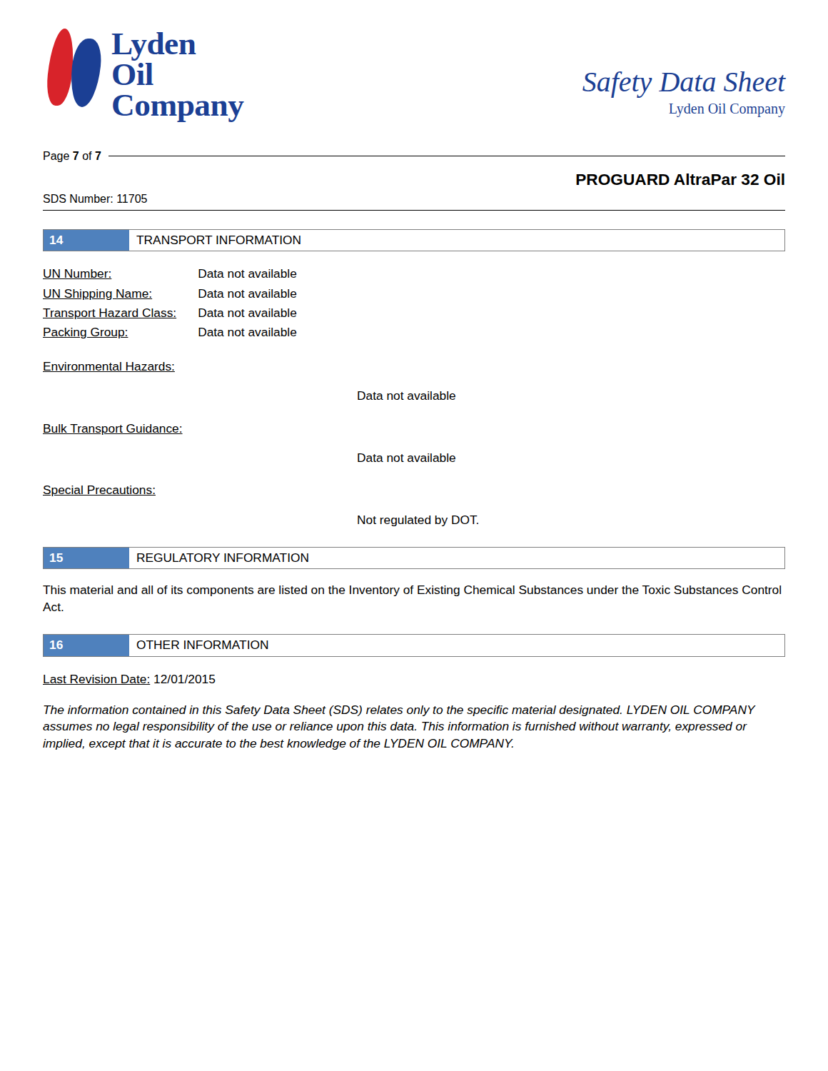Lyden Oil Company
Safety Data Sheet
Lyden Oil Company
Page 7 of 7
PROGUARD AltraPar 32 Oil
SDS Number: 11705
14
TRANSPORT INFORMATION
| UN Number: | Data not available |
| UN Shipping Name: | Data not available |
| Transport Hazard Class: | Data not available |
| Packing Group: | Data not available |
Environmental Hazards:
Data not available
Bulk Transport Guidance:
Data not available
Special Precautions:
Not regulated by DOT.
15
REGULATORY INFORMATION
This material and all of its components are listed on the Inventory of Existing Chemical Substances under the Toxic Substances Control Act.
16
OTHER INFORMATION
Last Revision Date: 12/01/2015
The information contained in this Safety Data Sheet (SDS) relates only to the specific material designated. LYDEN OIL COMPANY assumes no legal responsibility of the use or reliance upon this data. This information is furnished without warranty, expressed or implied, except that it is accurate to the best knowledge of the LYDEN OIL COMPANY.